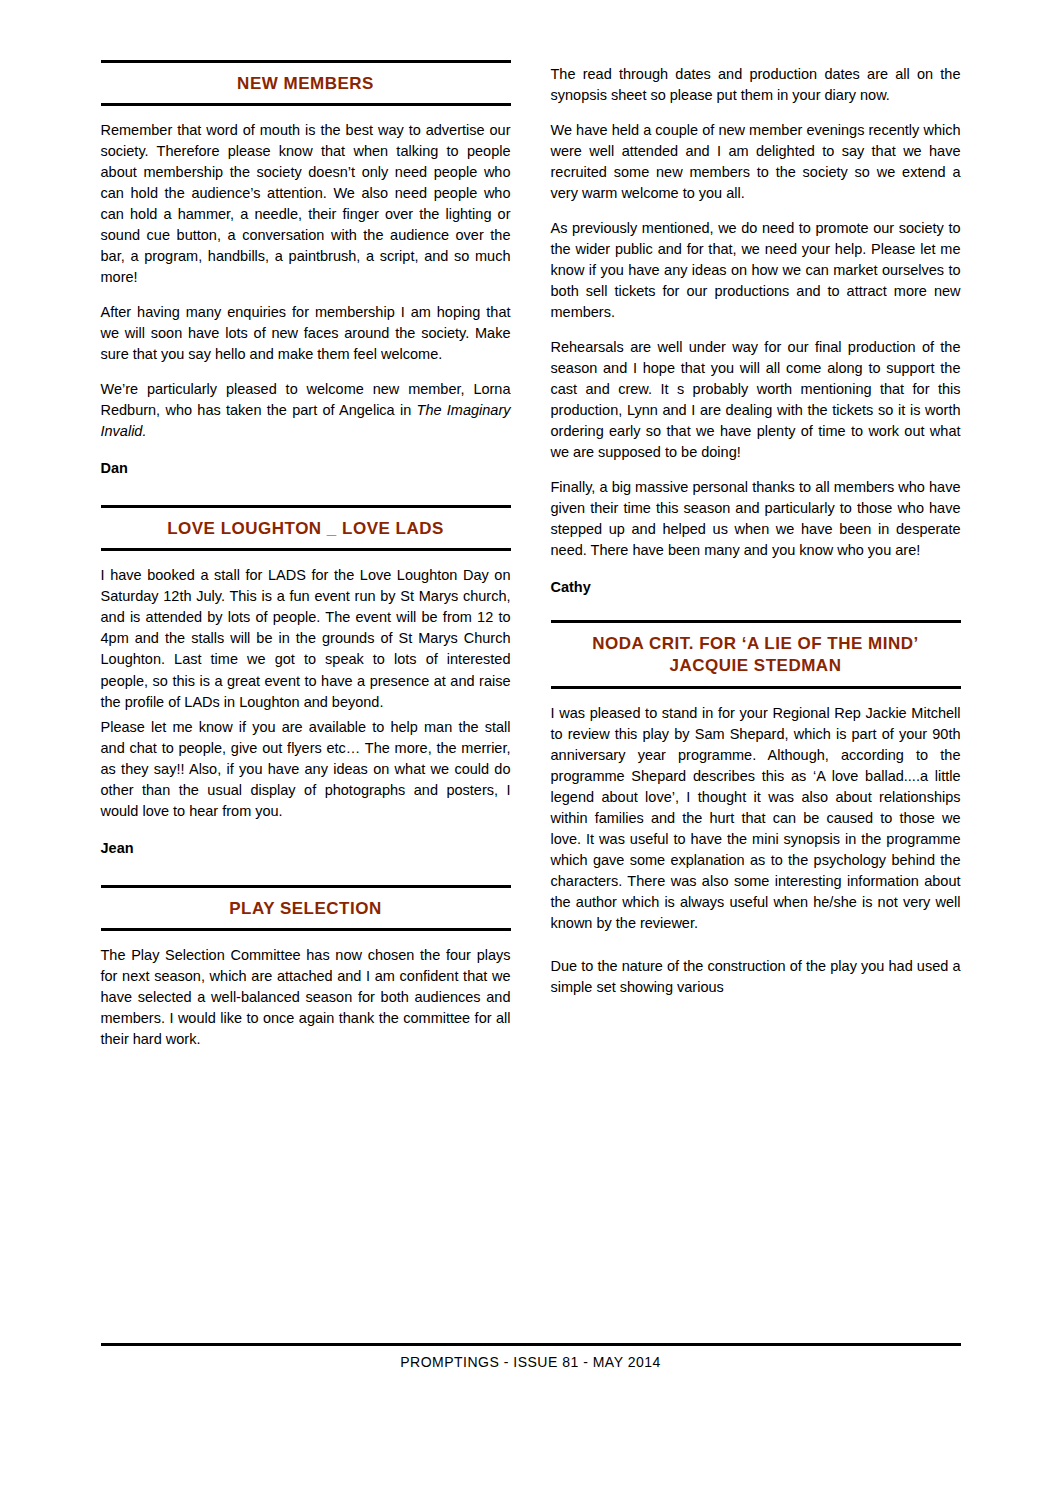New Members
Remember that word of mouth is the best way to advertise our society. Therefore please know that when talking to people about membership the society doesn’t only need people who can hold the audience’s attention. We also need people who can hold a hammer, a needle, their finger over the lighting or sound cue button, a conversation with the audience over the bar, a program, handbills, a paintbrush, a script, and so much more!
After having many enquiries for membership I am hoping that we will soon have lots of new faces around the society. Make sure that you say hello and make them feel welcome.
We’re particularly pleased to welcome new member, Lorna Redburn, who has taken the part of Angelica in The Imaginary Invalid.
Dan
Love Loughton _ Love Lads
I have booked a stall for LADS for the Love Loughton Day on Saturday 12th July. This is a fun event run by St Marys church, and is attended by lots of people. The event will be from 12 to 4pm and the stalls will be in the grounds of St Marys Church Loughton. Last time we got to speak to lots of interested people, so this is a great event to have a presence at and raise the profile of LADs in Loughton and beyond.
Please let me know if you are available to help man the stall and chat to people, give out flyers etc… The more, the merrier, as they say!! Also, if you have any ideas on what we could do other than the usual display of photographs and posters, I would love to hear from you.
Jean
Play Selection
The Play Selection Committee has now chosen the four plays for next season, which are attached and I am confident that we have selected a well-balanced season for both audiences and members. I would like to once again thank the committee for all their hard work.
The read through dates and production dates are all on the synopsis sheet so please put them in your diary now.
We have held a couple of new member evenings recently which were well attended and I am delighted to say that we have recruited some new members to the society so we extend a very warm welcome to you all.
As previously mentioned, we do need to promote our society to the wider public and for that, we need your help. Please let me know if you have any ideas on how we can market ourselves to both sell tickets for our productions and to attract more new members.
Rehearsals are well under way for our final production of the season and I hope that you will all come along to support the cast and crew. It s probably worth mentioning that for this production, Lynn and I are dealing with the tickets so it is worth ordering early so that we have plenty of time to work out what we are supposed to be doing!
Finally, a big massive personal thanks to all members who have given their time this season and particularly to those who have stepped up and helped us when we have been in desperate need. There have been many and you know who you are!
Cathy
NODA Crit. for ‘A Lie of the Mind’
Jacquie Stedman
I was pleased to stand in for your Regional Rep Jackie Mitchell to review this play by Sam Shepard, which is part of your 90th anniversary year programme. Although, according to the programme Shepard describes this as ‘A love ballad....a little legend about love’, I thought it was also about relationships within families and the hurt that can be caused to those we love. It was useful to have the mini synopsis in the programme which gave some explanation as to the psychology behind the characters. There was also some interesting information about the author which is always useful when he/she is not very well known by the reviewer.
Due to the nature of the construction of the play you had used a simple set showing various
PROMPTINGS - ISSUE 81 - MAY 2014